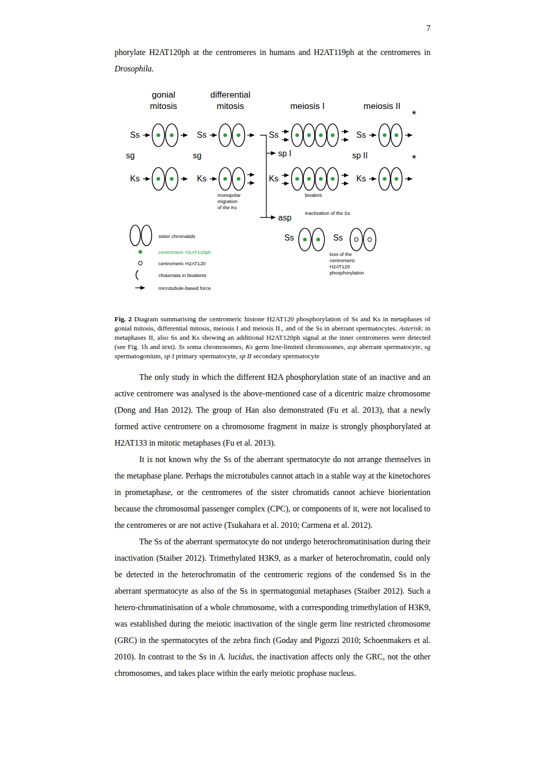7
phorylate H2AT120ph at the centromeres in humans and H2AT119ph at the centromeres in Drosophila.
gonial mitosis differential mitosis meiosis I meiosis II Ss sg Ks Ss sg Ks monopolar migration of the Ks sp I asp Ss Ks bivalent Ss * sp II Ks * inactivation of the Ss Ss Ss loss of the centromeric H2AT120 phosphorylation sister chromatids centromeric H2AT120ph centromeric H2AT120 chiasmata in bivalents microtubule-based force
Fig. 2 Diagram summarising the centromeric histone H2AT120 phosphorylation of Ss and Ks in metaphases of gonial mitosis, differential mitosis, meiosis I and meiosis II., and of the Ss in aberrant spermatocytes. Asterisk: in metaphases II, also Ss and Ks showing an additional H2AT120ph signal at the inner centromeres were detected (see Fig. 1h and text). Ss soma chromosomes, Ks germ line-limited chromosomes, asp aberrant spermatocyte, sg spermatogonium, sp I primary spermatocyte, sp II secondary spermatocyte
The only study in which the different H2A phosphorylation state of an inactive and an active centromere was analysed is the above-mentioned case of a dicentric maize chromosome (Dong and Han 2012). The group of Han also demonstrated (Fu et al. 2013), that a newly formed active centromere on a chromosome fragment in maize is strongly phosphorylated at H2AT133 in mitotic metaphases (Fu et al. 2013).
It is not known why the Ss of the aberrant spermatocyte do not arrange themselves in the metaphase plane. Perhaps the microtubules cannot attach in a stable way at the kinetochores in prometaphase, or the centromeres of the sister chromatids cannot achieve biorientation because the chromosomal passenger complex (CPC), or components of it, were not localised to the centromeres or are not active (Tsukahara et al. 2010; Carmena et al. 2012).
The Ss of the aberrant spermatocyte do not undergo heterochromatinisation during their inactivation (Staiber 2012). Trimethylated H3K9, as a marker of heterochromatin, could only be detected in the heterochromatin of the centromeric regions of the condensed Ss in the aberrant spermatocyte as also of the Ss in spermatogonial metaphases (Staiber 2012). Such a hetero-chromatinisation of a whole chromosome, with a corresponding trimethylation of H3K9, was established during the meiotic inactivation of the single germ line restricted chromosome (GRC) in the spermatocytes of the zebra finch (Goday and Pigozzi 2010; Schoenmakers et al. 2010). In contrast to the Ss in A. lucidus, the inactivation affects only the GRC, not the other chromosomes, and takes place within the early meiotic prophase nucleus.